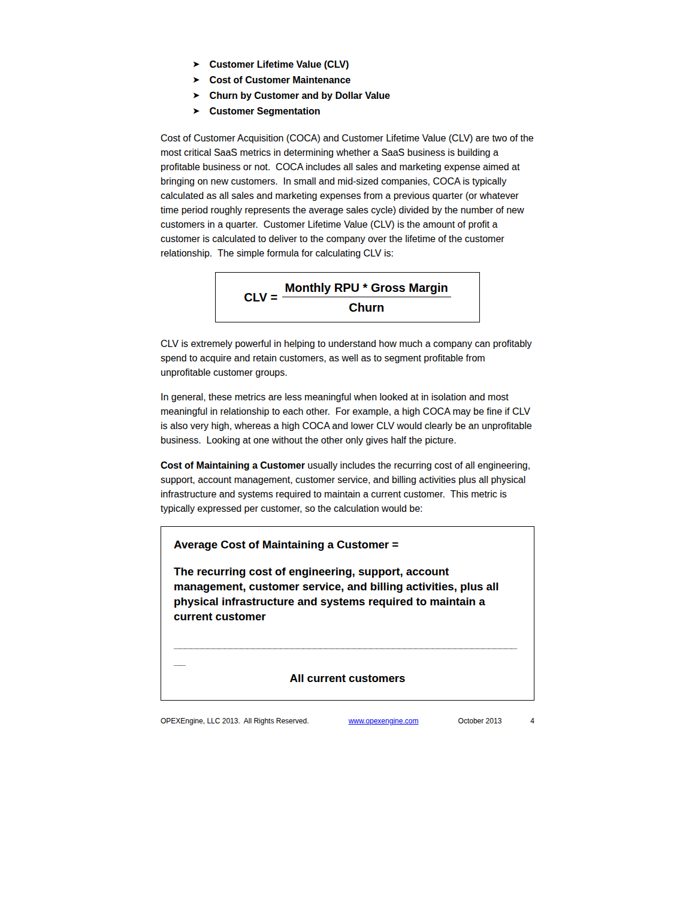Customer Lifetime Value (CLV)
Cost of Customer Maintenance
Churn by Customer and by Dollar Value
Customer Segmentation
Cost of Customer Acquisition (COCA) and Customer Lifetime Value (CLV) are two of the most critical SaaS metrics in determining whether a SaaS business is building a profitable business or not. COCA includes all sales and marketing expense aimed at bringing on new customers. In small and mid-sized companies, COCA is typically calculated as all sales and marketing expenses from a previous quarter (or whatever time period roughly represents the average sales cycle) divided by the number of new customers in a quarter. Customer Lifetime Value (CLV) is the amount of profit a customer is calculated to deliver to the company over the lifetime of the customer relationship. The simple formula for calculating CLV is:
CLV =Monthly RPU * Gross Margin Churn
CLV is extremely powerful in helping to understand how much a company can profitably spend to acquire and retain customers, as well as to segment profitable from unprofitable customer groups.
In general, these metrics are less meaningful when looked at in isolation and most meaningful in relationship to each other. For example, a high COCA may be fine if CLV is also very high, whereas a high COCA and lower CLV would clearly be an unprofitable business. Looking at one without the other only gives half the picture.
Cost of Maintaining a Customer usually includes the recurring cost of all engineering, support, account management, customer service, and billing activities plus all physical infrastructure and systems required to maintain a current customer. This metric is typically expressed per customer, so the calculation would be:
Average Cost of Maintaining a Customer =
The recurring cost of engineering, support, account management, customer service, and billing activities, plus all physical infrastructure and systems required to maintain a current customer
_______________________________________________________________
All current customers
OPEXEngine, LLC 2013. All Rights Reserved.
www.opexengine.com
October 20134